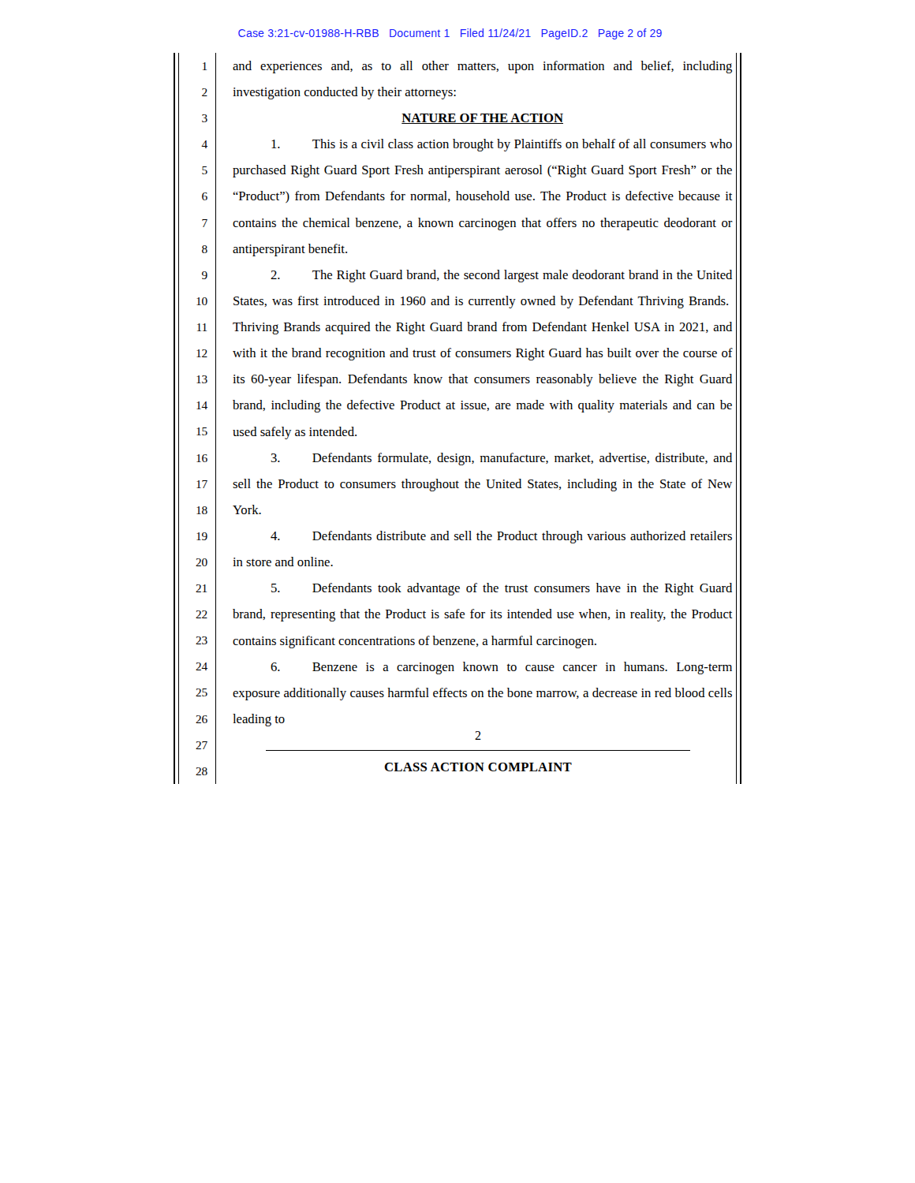Case 3:21-cv-01988-H-RBB Document 1 Filed 11/24/21 PageID.2 Page 2 of 29
1
2
3
4
5
6
7
8
9
10
11
12
13
14
15
16
17
18
19
20
21
22
23
24
25
26
27
28
and experiences and, as to all other matters, upon information and belief, including investigation conducted by their attorneys:
NATURE OF THE ACTION
1. This is a civil class action brought by Plaintiffs on behalf of all consumers who purchased Right Guard Sport Fresh antiperspirant aerosol (“Right Guard Sport Fresh” or the “Product”) from Defendants for normal, household use. The Product is defective because it contains the chemical benzene, a known carcinogen that offers no therapeutic deodorant or antiperspirant benefit.
2. The Right Guard brand, the second largest male deodorant brand in the United States, was first introduced in 1960 and is currently owned by Defendant Thriving Brands. Thriving Brands acquired the Right Guard brand from Defendant Henkel USA in 2021, and with it the brand recognition and trust of consumers Right Guard has built over the course of its 60-year lifespan. Defendants know that consumers reasonably believe the Right Guard brand, including the defective Product at issue, are made with quality materials and can be used safely as intended.
3. Defendants formulate, design, manufacture, market, advertise, distribute, and sell the Product to consumers throughout the United States, including in the State of New York.
4. Defendants distribute and sell the Product through various authorized retailers in store and online.
5. Defendants took advantage of the trust consumers have in the Right Guard brand, representing that the Product is safe for its intended use when, in reality, the Product contains significant concentrations of benzene, a harmful carcinogen.
6. Benzene is a carcinogen known to cause cancer in humans. Long-term exposure additionally causes harmful effects on the bone marrow, a decrease in red blood cells leading to
2
CLASS ACTION COMPLAINT